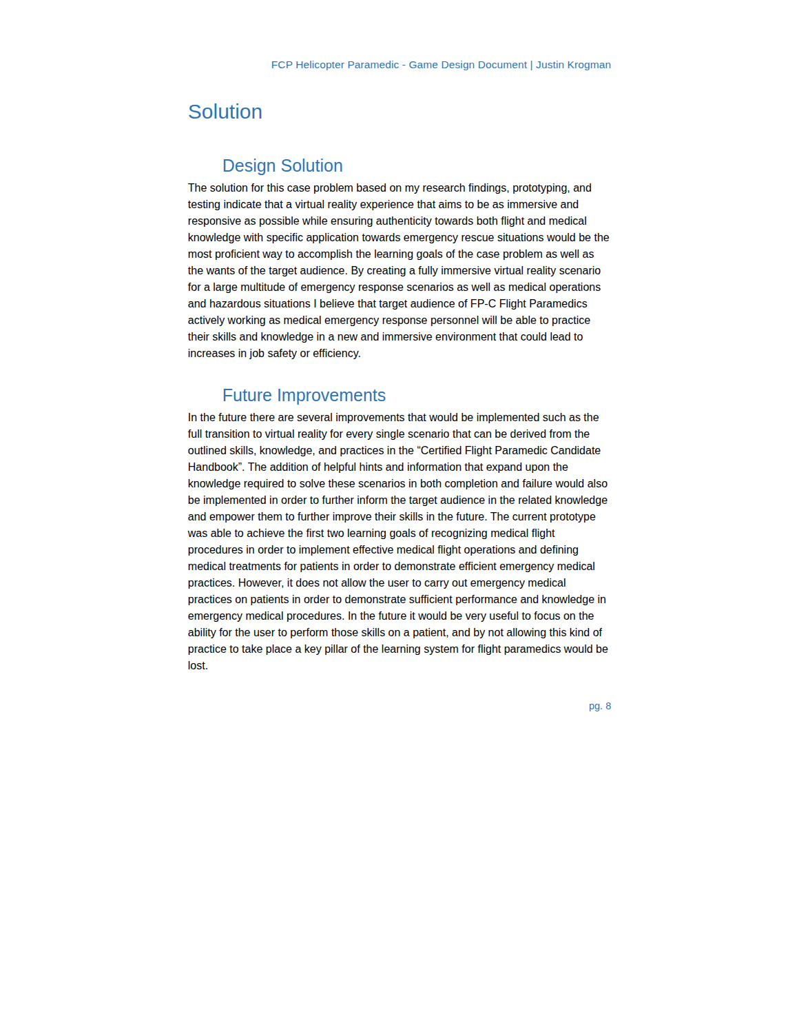FCP Helicopter Paramedic - Game Design Document | Justin Krogman
Solution
Design Solution
The solution for this case problem based on my research findings, prototyping, and testing indicate that a virtual reality experience that aims to be as immersive and responsive as possible while ensuring authenticity towards both flight and medical knowledge with specific application towards emergency rescue situations would be the most proficient way to accomplish the learning goals of the case problem as well as the wants of the target audience. By creating a fully immersive virtual reality scenario for a large multitude of emergency response scenarios as well as medical operations and hazardous situations I believe that target audience of FP-C Flight Paramedics actively working as medical emergency response personnel will be able to practice their skills and knowledge in a new and immersive environment that could lead to increases in job safety or efficiency.
Future Improvements
In the future there are several improvements that would be implemented such as the full transition to virtual reality for every single scenario that can be derived from the outlined skills, knowledge, and practices in the “Certified Flight Paramedic Candidate Handbook”. The addition of helpful hints and information that expand upon the knowledge required to solve these scenarios in both completion and failure would also be implemented in order to further inform the target audience in the related knowledge and empower them to further improve their skills in the future. The current prototype was able to achieve the first two learning goals of recognizing medical flight procedures in order to implement effective medical flight operations and defining medical treatments for patients in order to demonstrate efficient emergency medical practices. However, it does not allow the user to carry out emergency medical practices on patients in order to demonstrate sufficient performance and knowledge in emergency medical procedures. In the future it would be very useful to focus on the ability for the user to perform those skills on a patient, and by not allowing this kind of practice to take place a key pillar of the learning system for flight paramedics would be lost.
pg. 8